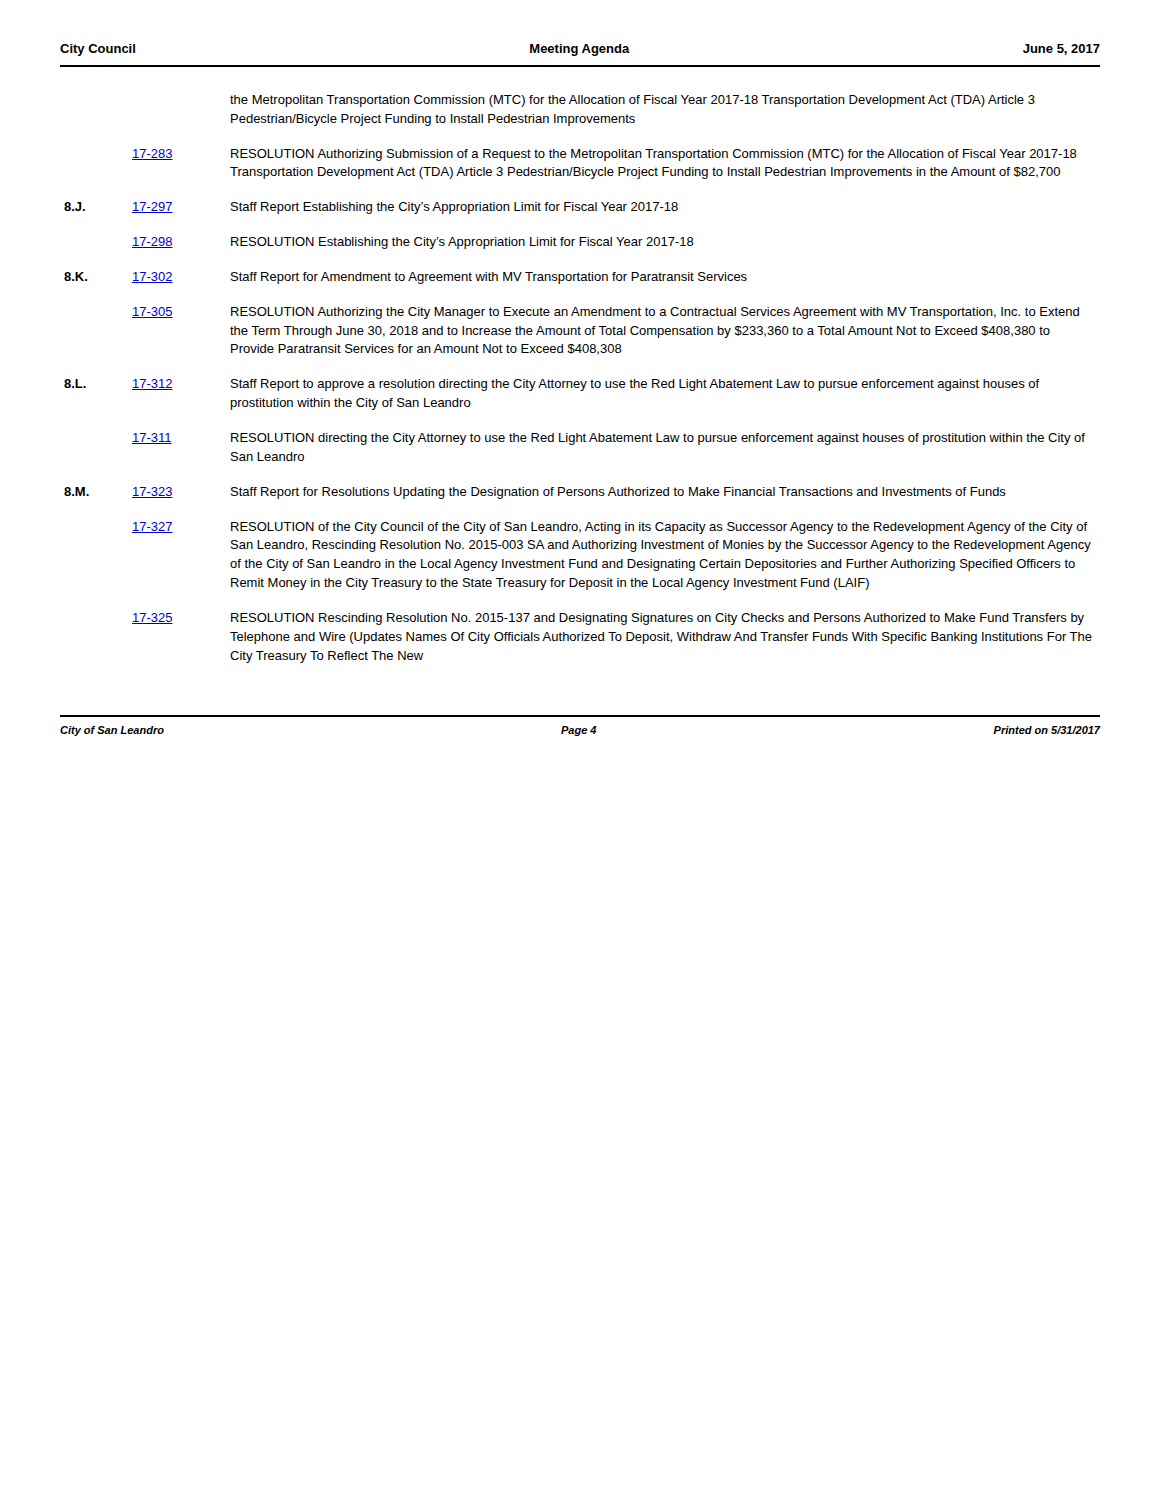City Council
Meeting Agenda
June 5, 2017
| | | the Metropolitan Transportation Commission (MTC) for the Allocation of Fiscal Year 2017-18 Transportation Development Act (TDA) Article 3 Pedestrian/Bicycle Project Funding to Install Pedestrian Improvements |
| | 17-283 | RESOLUTION Authorizing Submission of a Request to the Metropolitan Transportation Commission (MTC) for the Allocation of Fiscal Year 2017-18 Transportation Development Act (TDA) Article 3 Pedestrian/Bicycle Project Funding to Install Pedestrian Improvements in the Amount of $82,700 |
| 8.J. | 17-297 | Staff Report Establishing the City’s Appropriation Limit for Fiscal Year 2017-18 |
| | 17-298 | RESOLUTION Establishing the City’s Appropriation Limit for Fiscal Year 2017-18 |
| 8.K. | 17-302 | Staff Report for Amendment to Agreement with MV Transportation for Paratransit Services |
| | 17-305 | RESOLUTION Authorizing the City Manager to Execute an Amendment to a Contractual Services Agreement with MV Transportation, Inc. to Extend the Term Through June 30, 2018 and to Increase the Amount of Total Compensation by $233,360 to a Total Amount Not to Exceed $408,380 to Provide Paratransit Services for an Amount Not to Exceed $408,308 |
| 8.L. | 17-312 | Staff Report to approve a resolution directing the City Attorney to use the Red Light Abatement Law to pursue enforcement against houses of prostitution within the City of San Leandro |
| | 17-311 | RESOLUTION directing the City Attorney to use the Red Light Abatement Law to pursue enforcement against houses of prostitution within the City of San Leandro |
| 8.M. | 17-323 | Staff Report for Resolutions Updating the Designation of Persons Authorized to Make Financial Transactions and Investments of Funds |
| | 17-327 | RESOLUTION of the City Council of the City of San Leandro, Acting in its Capacity as Successor Agency to the Redevelopment Agency of the City of San Leandro, Rescinding Resolution No. 2015-003 SA and Authorizing Investment of Monies by the Successor Agency to the Redevelopment Agency of the City of San Leandro in the Local Agency Investment Fund and Designating Certain Depositories and Further Authorizing Specified Officers to Remit Money in the City Treasury to the State Treasury for Deposit in the Local Agency Investment Fund (LAIF) |
| | 17-325 | RESOLUTION Rescinding Resolution No. 2015-137 and Designating Signatures on City Checks and Persons Authorized to Make Fund Transfers by Telephone and Wire (Updates Names Of City Officials Authorized To Deposit, Withdraw And Transfer Funds With Specific Banking Institutions For The City Treasury To Reflect The New |
City of San Leandro
Page 4
Printed on 5/31/2017